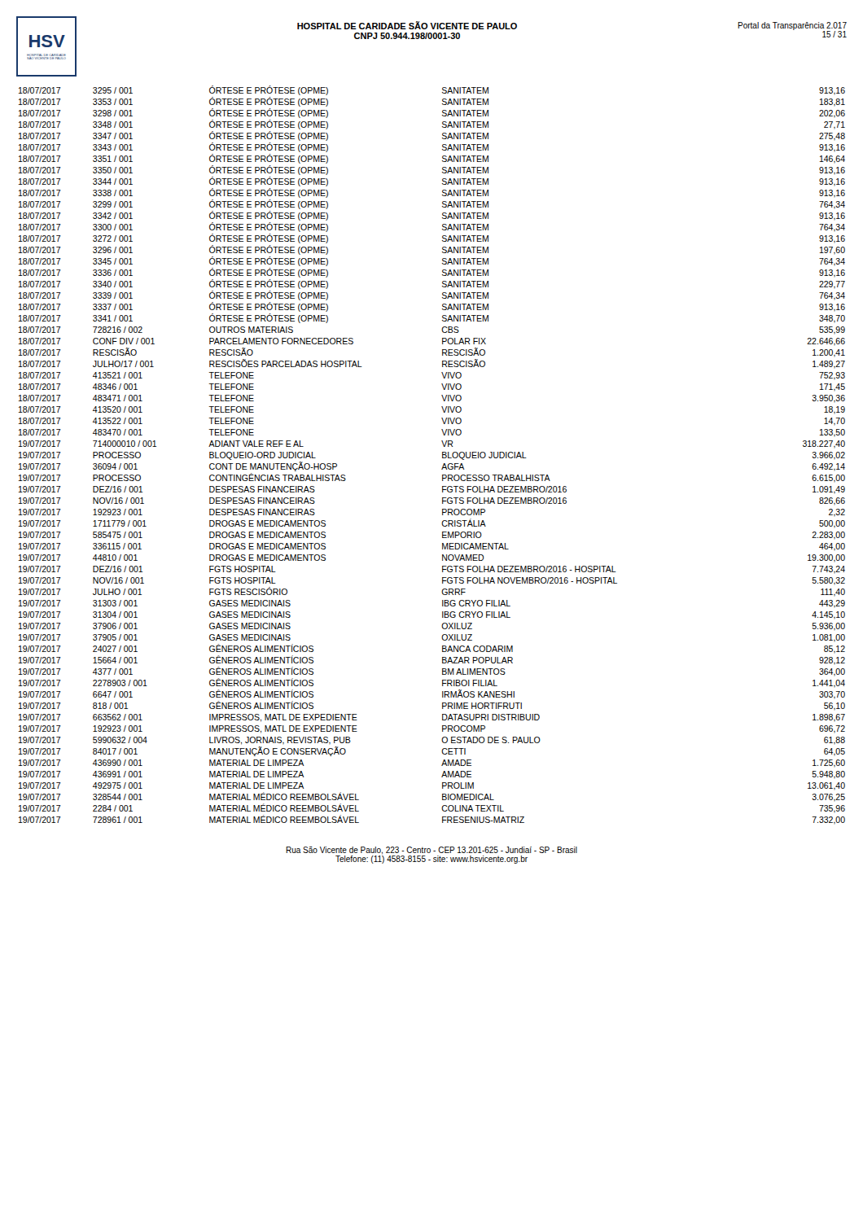HSV HOSPITAL DE CARIDADE
SÃO VICENTE DE PAULO
HOSPITAL DE CARIDADE SÃO VICENTE DE PAULO
CNPJ 50.944.198/0001-30
Portal da Transparência 2.017
15 / 31
| 18/07/2017 | 3295 / 001 | ÓRTESE E PRÓTESE (OPME) | SANITATEM | 913,16 |
| 18/07/2017 | 3353 / 001 | ÓRTESE E PRÓTESE (OPME) | SANITATEM | 183,81 |
| 18/07/2017 | 3298 / 001 | ÓRTESE E PRÓTESE (OPME) | SANITATEM | 202,06 |
| 18/07/2017 | 3348 / 001 | ÓRTESE E PRÓTESE (OPME) | SANITATEM | 27,71 |
| 18/07/2017 | 3347 / 001 | ÓRTESE E PRÓTESE (OPME) | SANITATEM | 275,48 |
| 18/07/2017 | 3343 / 001 | ÓRTESE E PRÓTESE (OPME) | SANITATEM | 913,16 |
| 18/07/2017 | 3351 / 001 | ÓRTESE E PRÓTESE (OPME) | SANITATEM | 146,64 |
| 18/07/2017 | 3350 / 001 | ÓRTESE E PRÓTESE (OPME) | SANITATEM | 913,16 |
| 18/07/2017 | 3344 / 001 | ÓRTESE E PRÓTESE (OPME) | SANITATEM | 913,16 |
| 18/07/2017 | 3338 / 001 | ÓRTESE E PRÓTESE (OPME) | SANITATEM | 913,16 |
| 18/07/2017 | 3299 / 001 | ÓRTESE E PRÓTESE (OPME) | SANITATEM | 764,34 |
| 18/07/2017 | 3342 / 001 | ÓRTESE E PRÓTESE (OPME) | SANITATEM | 913,16 |
| 18/07/2017 | 3300 / 001 | ÓRTESE E PRÓTESE (OPME) | SANITATEM | 764,34 |
| 18/07/2017 | 3272 / 001 | ÓRTESE E PRÓTESE (OPME) | SANITATEM | 913,16 |
| 18/07/2017 | 3296 / 001 | ÓRTESE E PRÓTESE (OPME) | SANITATEM | 197,60 |
| 18/07/2017 | 3345 / 001 | ÓRTESE E PRÓTESE (OPME) | SANITATEM | 764,34 |
| 18/07/2017 | 3336 / 001 | ÓRTESE E PRÓTESE (OPME) | SANITATEM | 913,16 |
| 18/07/2017 | 3340 / 001 | ÓRTESE E PRÓTESE (OPME) | SANITATEM | 229,77 |
| 18/07/2017 | 3339 / 001 | ÓRTESE E PRÓTESE (OPME) | SANITATEM | 764,34 |
| 18/07/2017 | 3337 / 001 | ÓRTESE E PRÓTESE (OPME) | SANITATEM | 913,16 |
| 18/07/2017 | 3341 / 001 | ÓRTESE E PRÓTESE (OPME) | SANITATEM | 348,70 |
| 18/07/2017 | 728216 / 002 | OUTROS MATERIAIS | CBS | 535,99 |
| 18/07/2017 | CONF DIV / 001 | PARCELAMENTO FORNECEDORES | POLAR FIX | 22.646,66 |
| 18/07/2017 | RESCISÃO | RESCISÃO | RESCISÃO | 1.200,41 |
| 18/07/2017 | JULHO/17 / 001 | RESCISÕES PARCELADAS HOSPITAL | RESCISÃO | 1.489,27 |
| 18/07/2017 | 413521 / 001 | TELEFONE | VIVO | 752,93 |
| 18/07/2017 | 48346 / 001 | TELEFONE | VIVO | 171,45 |
| 18/07/2017 | 483471 / 001 | TELEFONE | VIVO | 3.950,36 |
| 18/07/2017 | 413520 / 001 | TELEFONE | VIVO | 18,19 |
| 18/07/2017 | 413522 / 001 | TELEFONE | VIVO | 14,70 |
| 18/07/2017 | 483470 / 001 | TELEFONE | VIVO | 133,50 |
| 19/07/2017 | 714000010 / 001 | ADIANT VALE REF E AL | VR | 318.227,40 |
| 19/07/2017 | PROCESSO | BLOQUEIO-ORD JUDICIAL | BLOQUEIO JUDICIAL | 3.966,02 |
| 19/07/2017 | 36094 / 001 | CONT DE MANUTENÇÃO-HOSP | AGFA | 6.492,14 |
| 19/07/2017 | PROCESSO | CONTINGÊNCIAS TRABALHISTAS | PROCESSO TRABALHISTA | 6.615,00 |
| 19/07/2017 | DEZ/16 / 001 | DESPESAS FINANCEIRAS | FGTS FOLHA DEZEMBRO/2016 | 1.091,49 |
| 19/07/2017 | NOV/16 / 001 | DESPESAS FINANCEIRAS | FGTS FOLHA DEZEMBRO/2016 | 826,66 |
| 19/07/2017 | 192923 / 001 | DESPESAS FINANCEIRAS | PROCOMP | 2,32 |
| 19/07/2017 | 1711779 / 001 | DROGAS E MEDICAMENTOS | CRISTÁLIA | 500,00 |
| 19/07/2017 | 585475 / 001 | DROGAS E MEDICAMENTOS | EMPORIO | 2.283,00 |
| 19/07/2017 | 336115 / 001 | DROGAS E MEDICAMENTOS | MEDICAMENTAL | 464,00 |
| 19/07/2017 | 44810 / 001 | DROGAS E MEDICAMENTOS | NOVAMED | 19.300,00 |
| 19/07/2017 | DEZ/16 / 001 | FGTS HOSPITAL | FGTS FOLHA DEZEMBRO/2016 - HOSPITAL | 7.743,24 |
| 19/07/2017 | NOV/16 / 001 | FGTS HOSPITAL | FGTS FOLHA NOVEMBRO/2016 - HOSPITAL | 5.580,32 |
| 19/07/2017 | JULHO / 001 | FGTS RESCISÓRIO | GRRF | 111,40 |
| 19/07/2017 | 31303 / 001 | GASES MEDICINAIS | IBG CRYO FILIAL | 443,29 |
| 19/07/2017 | 31304 / 001 | GASES MEDICINAIS | IBG CRYO FILIAL | 4.145,10 |
| 19/07/2017 | 37906 / 001 | GASES MEDICINAIS | OXILUZ | 5.936,00 |
| 19/07/2017 | 37905 / 001 | GASES MEDICINAIS | OXILUZ | 1.081,00 |
| 19/07/2017 | 24027 / 001 | GÊNEROS ALIMENTÍCIOS | BANCA CODARIM | 85,12 |
| 19/07/2017 | 15664 / 001 | GÊNEROS ALIMENTÍCIOS | BAZAR POPULAR | 928,12 |
| 19/07/2017 | 4377 / 001 | GÊNEROS ALIMENTÍCIOS | BM ALIMENTOS | 364,00 |
| 19/07/2017 | 2278903 / 001 | GÊNEROS ALIMENTÍCIOS | FRIBOI FILIAL | 1.441,04 |
| 19/07/2017 | 6647 / 001 | GÊNEROS ALIMENTÍCIOS | IRMÃOS KANESHI | 303,70 |
| 19/07/2017 | 818 / 001 | GÊNEROS ALIMENTÍCIOS | PRIME HORTIFRUTI | 56,10 |
| 19/07/2017 | 663562 / 001 | IMPRESSOS, MATL DE EXPEDIENTE | DATASUPRI DISTRIBUID | 1.898,67 |
| 19/07/2017 | 192923 / 001 | IMPRESSOS, MATL DE EXPEDIENTE | PROCOMP | 696,72 |
| 19/07/2017 | 5990632 / 004 | LIVROS, JORNAIS, REVISTAS, PUB | O ESTADO DE S. PAULO | 61,88 |
| 19/07/2017 | 84017 / 001 | MANUTENÇÃO E CONSERVAÇÃO | CETTI | 64,05 |
| 19/07/2017 | 436990 / 001 | MATERIAL DE LIMPEZA | AMADE | 1.725,60 |
| 19/07/2017 | 436991 / 001 | MATERIAL DE LIMPEZA | AMADE | 5.948,80 |
| 19/07/2017 | 492975 / 001 | MATERIAL DE LIMPEZA | PROLIM | 13.061,40 |
| 19/07/2017 | 328544 / 001 | MATERIAL MÉDICO REEMBOLSÁVEL | BIOMEDICAL | 3.076,25 |
| 19/07/2017 | 2284 / 001 | MATERIAL MÉDICO REEMBOLSÁVEL | COLINA TEXTIL | 735,96 |
| 19/07/2017 | 728961 / 001 | MATERIAL MÉDICO REEMBOLSÁVEL | FRESENIUS-MATRIZ | 7.332,00 |
Rua São Vicente de Paulo, 223 - Centro - CEP 13.201-625 - Jundiaí - SP - Brasil
Telefone: (11) 4583-8155 - site: www.hsvicente.org.br